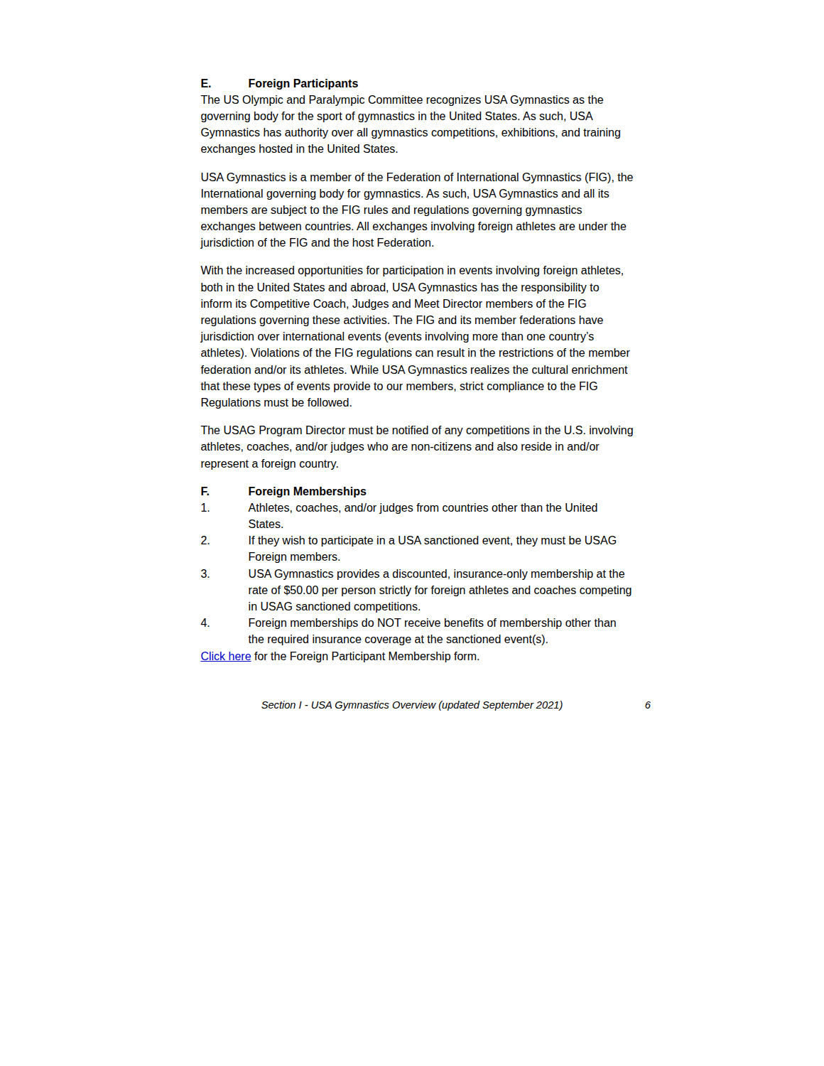E. Foreign Participants
The US Olympic and Paralympic Committee recognizes USA Gymnastics as the governing body for the sport of gymnastics in the United States. As such, USA Gymnastics has authority over all gymnastics competitions, exhibitions, and training exchanges hosted in the United States.
USA Gymnastics is a member of the Federation of International Gymnastics (FIG), the International governing body for gymnastics. As such, USA Gymnastics and all its members are subject to the FIG rules and regulations governing gymnastics exchanges between countries. All exchanges involving foreign athletes are under the jurisdiction of the FIG and the host Federation.
With the increased opportunities for participation in events involving foreign athletes, both in the United States and abroad, USA Gymnastics has the responsibility to inform its Competitive Coach, Judges and Meet Director members of the FIG regulations governing these activities. The FIG and its member federations have jurisdiction over international events (events involving more than one country’s athletes). Violations of the FIG regulations can result in the restrictions of the member federation and/or its athletes. While USA Gymnastics realizes the cultural enrichment that these types of events provide to our members, strict compliance to the FIG Regulations must be followed.
The USAG Program Director must be notified of any competitions in the U.S. involving athletes, coaches, and/or judges who are non-citizens and also reside in and/or represent a foreign country.
F. Foreign Memberships
1. Athletes, coaches, and/or judges from countries other than the United States.
2. If they wish to participate in a USA sanctioned event, they must be USAG Foreign members.
3. USA Gymnastics provides a discounted, insurance-only membership at the rate of $50.00 per person strictly for foreign athletes and coaches competing in USAG sanctioned competitions.
4. Foreign memberships do NOT receive benefits of membership other than the required insurance coverage at the sanctioned event(s).
Click here for the Foreign Participant Membership form.
Section I - USA Gymnastics Overview (updated September 2021) 6